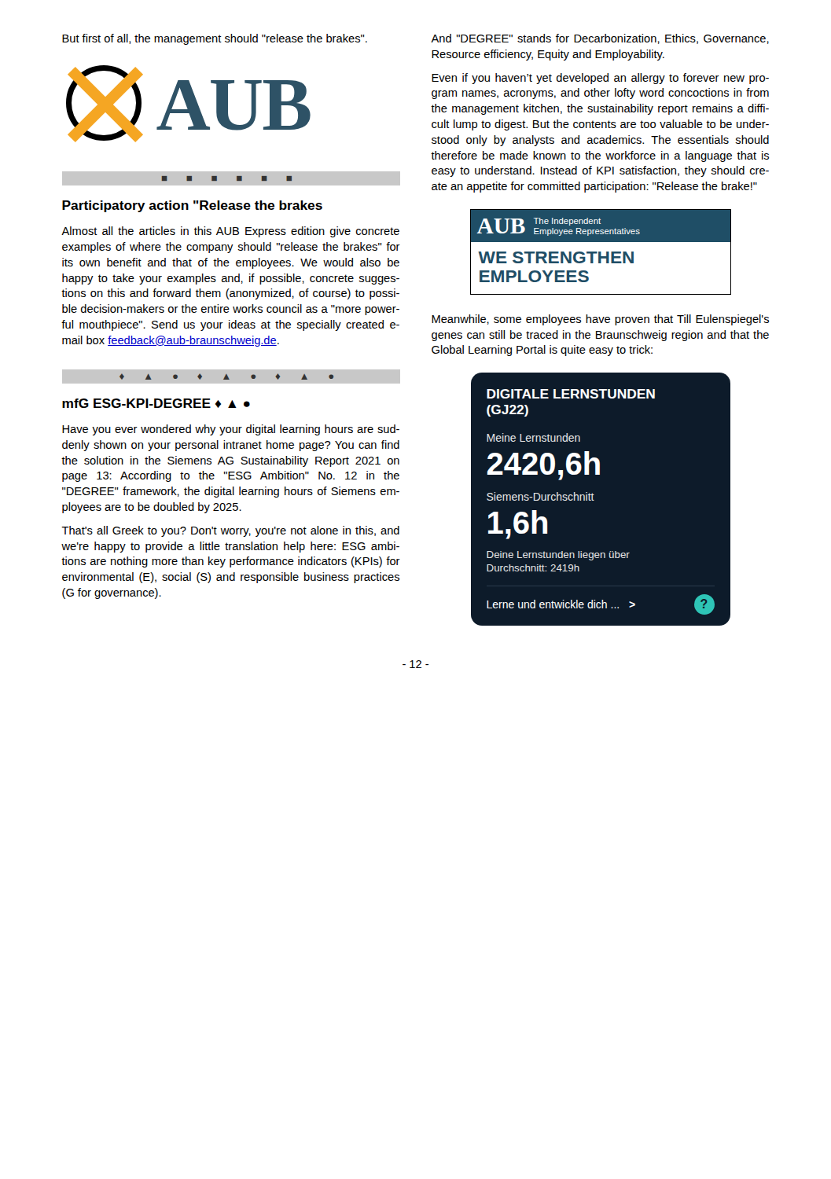But first of all, the management should "release the brakes".
AUB
■ ■ ■ ■ ■ ■
Participatory action "Release the brakes
Almost all the articles in this AUB Express edition give concrete examples of where the company should "release the brakes" for its own benefit and that of the employees. We would also be happy to take your examples and, if possible, concrete suggestions on this and forward them (anonymized, of course) to possible decision-makers or the entire works council as a "more powerful mouthpiece". Send us your ideas at the specially created e-mail box feedback@aub-braunschweig.de.
♦ ▲ ● ♦ ▲ ● ♦ ▲ ●
mfG ESG-KPI-DEGREE ♦ ▲ ●
Have you ever wondered why your digital learning hours are suddenly shown on your personal intranet home page? You can find the solution in the Siemens AG Sustainability Report 2021 on page 13: According to the "ESG Ambition" No. 12 in the "DEGREE" framework, the digital learning hours of Siemens employees are to be doubled by 2025.
That's all Greek to you? Don't worry, you're not alone in this, and we're happy to provide a little translation help here: ESG ambitions are nothing more than key performance indicators (KPIs) for environmental (E), social (S) and responsible business practices (G for governance).
And "DEGREE" stands for Decarbonization, Ethics, Governance, Resource efficiency, Equity and Employability.
Even if you haven’t yet developed an allergy to forever new program names, acronyms, and other lofty word concoctions in from the management kitchen, the sustainability report remains a difficult lump to digest. But the contents are too valuable to be understood only by analysts and academics. The essentials should therefore be made known to the workforce in a language that is easy to understand. Instead of KPI satisfaction, they should create an appetite for committed participation: "Release the brake!"
AUB
The Independent
Employee Representatives
WE STRENGTHEN
EMPLOYEES
Meanwhile, some employees have proven that Till Eulenspiegel's genes can still be traced in the Braunschweig region and that the Global Learning Portal is quite easy to trick:
DIGITALE LERNSTUNDEN
(GJ22)
Meine Lernstunden
2420,6h
Siemens-Durchschnitt
1,6h
Deine Lernstunden liegen über
Durchschnitt: 2419h
Lerne und entwickle dich ... >
?
- 12 -